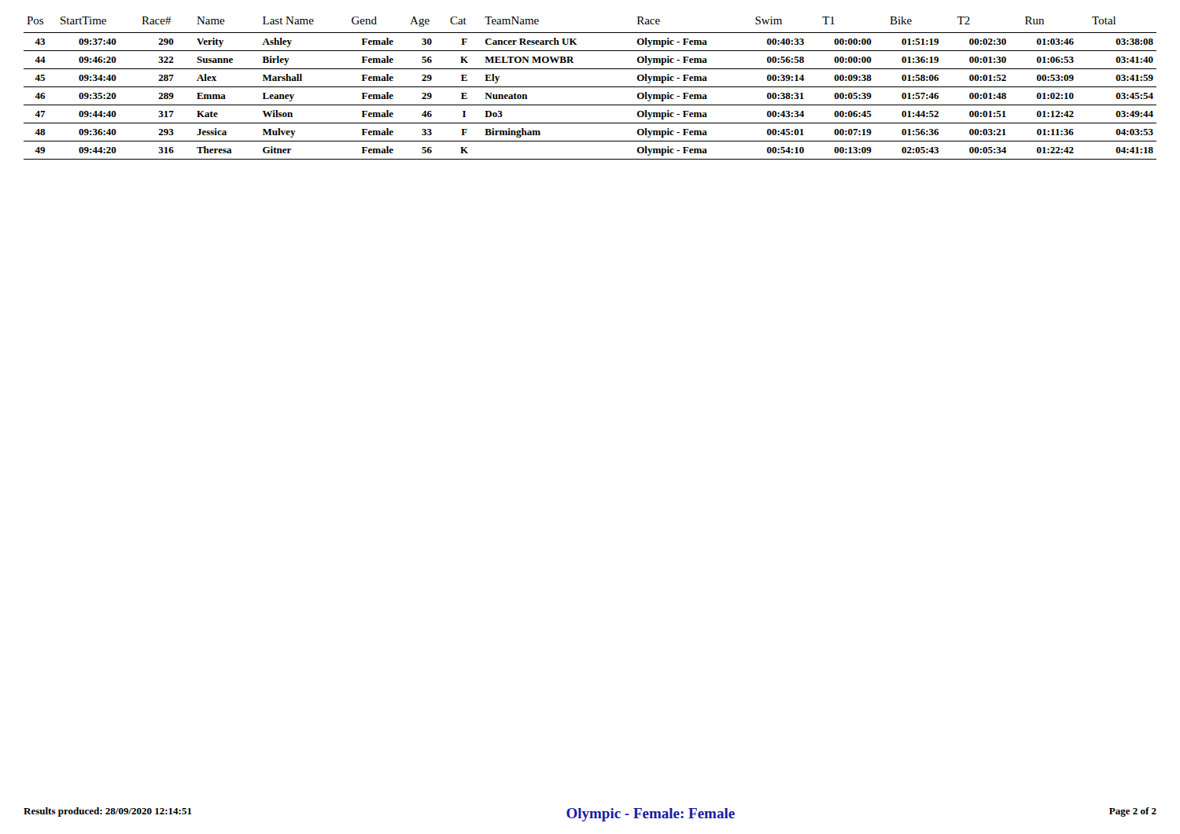| Pos | StartTime | Race# | Name | Last Name | Gend | Age | Cat | TeamName | Race | Swim | T1 | Bike | T2 | Run | Total |
| --- | --- | --- | --- | --- | --- | --- | --- | --- | --- | --- | --- | --- | --- | --- | --- |
| 43 | 09:37:40 | 290 | Verity | Ashley | Female | 30 | F | Cancer Research UK | Olympic - Fema | 00:40:33 | 00:00:00 | 01:51:19 | 00:02:30 | 01:03:46 | 03:38:08 |
| 44 | 09:46:20 | 322 | Susanne | Birley | Female | 56 | K | MELTON MOWBR | Olympic - Fema | 00:56:58 | 00:00:00 | 01:36:19 | 00:01:30 | 01:06:53 | 03:41:40 |
| 45 | 09:34:40 | 287 | Alex | Marshall | Female | 29 | E | Ely | Olympic - Fema | 00:39:14 | 00:09:38 | 01:58:06 | 00:01:52 | 00:53:09 | 03:41:59 |
| 46 | 09:35:20 | 289 | Emma | Leaney | Female | 29 | E | Nuneaton | Olympic - Fema | 00:38:31 | 00:05:39 | 01:57:46 | 00:01:48 | 01:02:10 | 03:45:54 |
| 47 | 09:44:40 | 317 | Kate | Wilson | Female | 46 | I | Do3 | Olympic - Fema | 00:43:34 | 00:06:45 | 01:44:52 | 00:01:51 | 01:12:42 | 03:49:44 |
| 48 | 09:36:40 | 293 | Jessica | Mulvey | Female | 33 | F | Birmingham | Olympic - Fema | 00:45:01 | 00:07:19 | 01:56:36 | 00:03:21 | 01:11:36 | 04:03:53 |
| 49 | 09:44:20 | 316 | Theresa | Gitner | Female | 56 | K | | Olympic - Fema | 00:54:10 | 00:13:09 | 02:05:43 | 00:05:34 | 01:22:42 | 04:41:18 |
Results produced: 28/09/2020 12:14:51 Page 2 of 2
Olympic - Female: Female